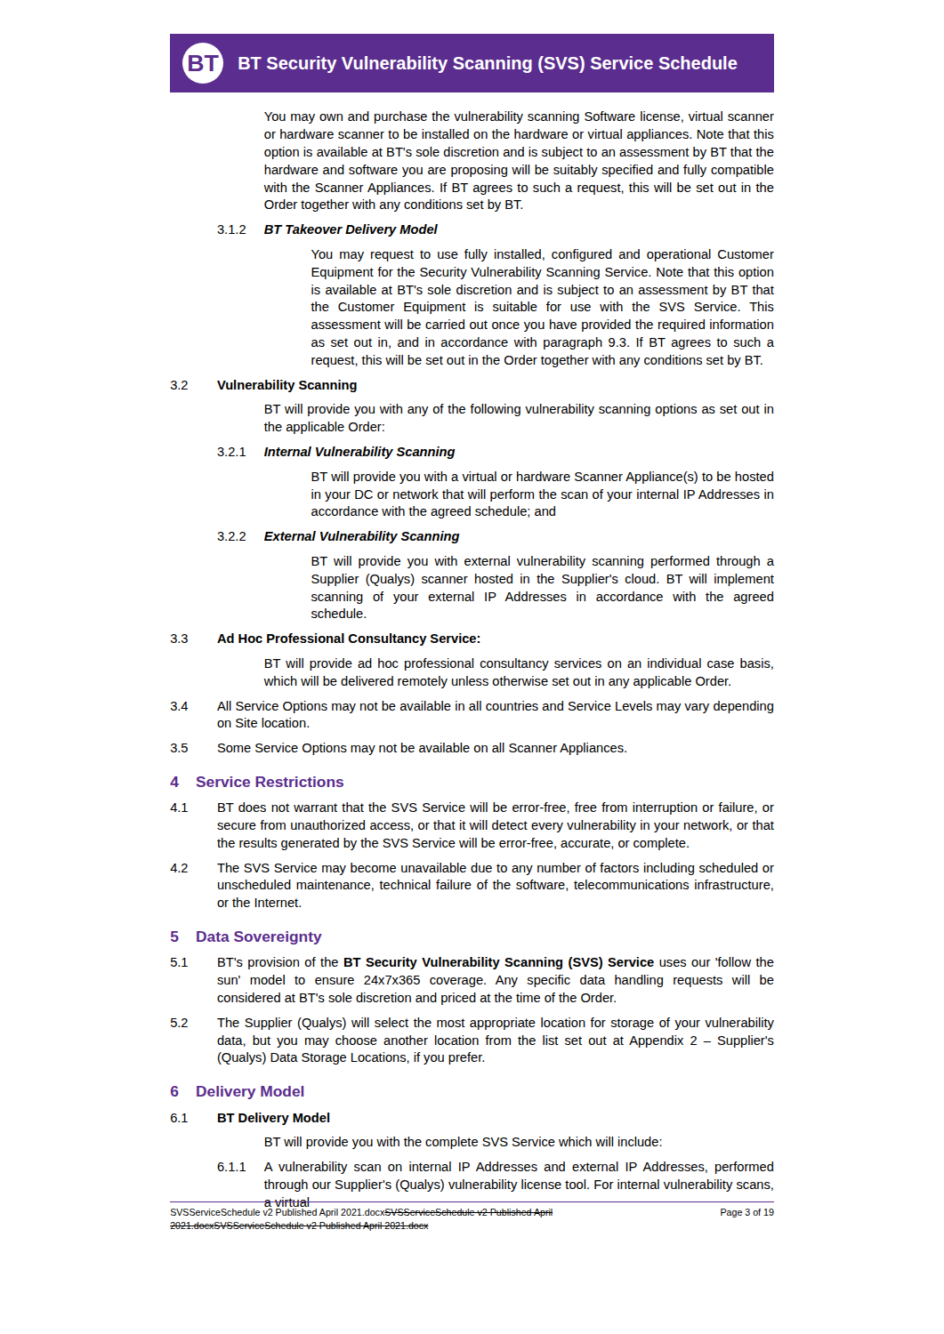BT
BT Security Vulnerability Scanning (SVS) Service Schedule
You may own and purchase the vulnerability scanning Software license, virtual scanner or hardware scanner to be installed on the hardware or virtual appliances. Note that this option is available at BT's sole discretion and is subject to an assessment by BT that the hardware and software you are proposing will be suitably specified and fully compatible with the Scanner Appliances. If BT agrees to such a request, this will be set out in the Order together with any conditions set by BT.
3.1.2
BT Takeover Delivery Model
You may request to use fully installed, configured and operational Customer Equipment for the Security Vulnerability Scanning Service. Note that this option is available at BT's sole discretion and is subject to an assessment by BT that the Customer Equipment is suitable for use with the SVS Service. This assessment will be carried out once you have provided the required information as set out in, and in accordance with paragraph 9.3. If BT agrees to such a request, this will be set out in the Order together with any conditions set by BT.
3.2
Vulnerability Scanning
BT will provide you with any of the following vulnerability scanning options as set out in the applicable Order:
3.2.1
Internal Vulnerability Scanning
BT will provide you with a virtual or hardware Scanner Appliance(s) to be hosted in your DC or network that will perform the scan of your internal IP Addresses in accordance with the agreed schedule; and
3.2.2
External Vulnerability Scanning
BT will provide you with external vulnerability scanning performed through a Supplier (Qualys) scanner hosted in the Supplier's cloud. BT will implement scanning of your external IP Addresses in accordance with the agreed schedule.
3.3
Ad Hoc Professional Consultancy Service:
BT will provide ad hoc professional consultancy services on an individual case basis, which will be delivered remotely unless otherwise set out in any applicable Order.
3.4
All Service Options may not be available in all countries and Service Levels may vary depending on Site location.
3.5
Some Service Options may not be available on all Scanner Appliances.
4 Service Restrictions
4.1
BT does not warrant that the SVS Service will be error-free, free from interruption or failure, or secure from unauthorized access, or that it will detect every vulnerability in your network, or that the results generated by the SVS Service will be error-free, accurate, or complete.
4.2
The SVS Service may become unavailable due to any number of factors including scheduled or unscheduled maintenance, technical failure of the software, telecommunications infrastructure, or the Internet.
5 Data Sovereignty
5.1
BT's provision of the BT Security Vulnerability Scanning (SVS) Service uses our 'follow the sun' model to ensure 24x7x365 coverage. Any specific data handling requests will be considered at BT's sole discretion and priced at the time of the Order.
5.2
The Supplier (Qualys) will select the most appropriate location for storage of your vulnerability data, but you may choose another location from the list set out at Appendix 2 – Supplier's (Qualys) Data Storage Locations, if you prefer.
6 Delivery Model
6.1
BT Delivery Model
BT will provide you with the complete SVS Service which will include:
6.1.1
A vulnerability scan on internal IP Addresses and external IP Addresses, performed through our Supplier's (Qualys) vulnerability license tool. For internal vulnerability scans, a virtual
SVSServiceSchedule v2 Published April 2021.docxSVSServiceSchedule v2 Published April 2021.docx SVSServiceSchedule v2 Published April 2021.docx
Page 3 of 19